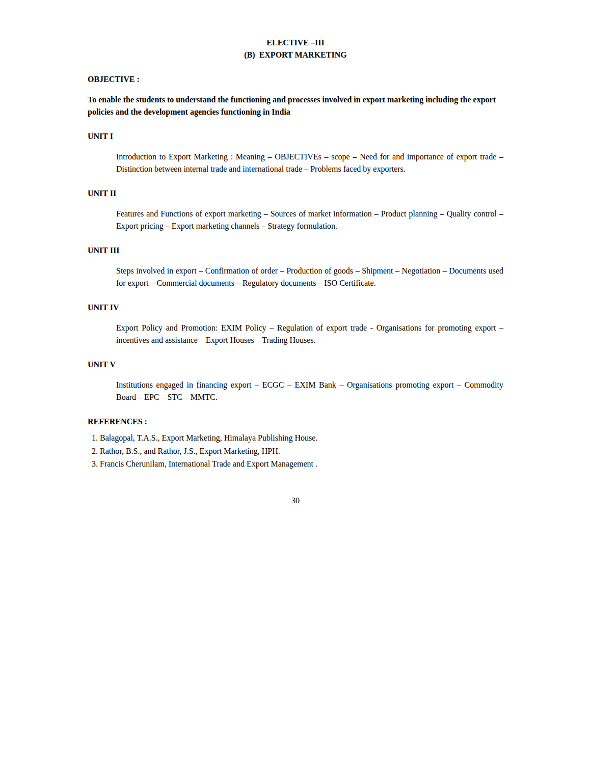ELECTIVE –III (B) EXPORT MARKETING
OBJECTIVE :
To enable the students to understand the functioning and processes involved in export marketing including the export policies and the development agencies functioning in India
UNIT I
Introduction to Export Marketing : Meaning – OBJECTIVEs – scope – Need for and importance of export trade – Distinction between internal trade and international trade – Problems faced by exporters.
UNIT II
Features and Functions of export marketing – Sources of market information – Product planning – Quality control – Export pricing – Export marketing channels – Strategy formulation.
UNIT III
Steps involved in export – Confirmation of order – Production of goods – Shipment – Negotiation – Documents used for export – Commercial documents – Regulatory documents – ISO Certificate.
UNIT IV
Export Policy and Promotion: EXIM Policy – Regulation of export trade - Organisations for promoting export – incentives and assistance – Export Houses – Trading Houses.
UNIT V
Institutions engaged in financing export – ECGC – EXIM Bank – Organisations promoting export – Commodity Board – EPC – STC – MMTC.
REFERENCES :
Balagopal, T.A.S., Export Marketing, Himalaya Publishing House.
Rathor, B.S., and Rathor, J.S., Export Marketing, HPH.
Francis Cherunilam, International Trade and Export Management .
30